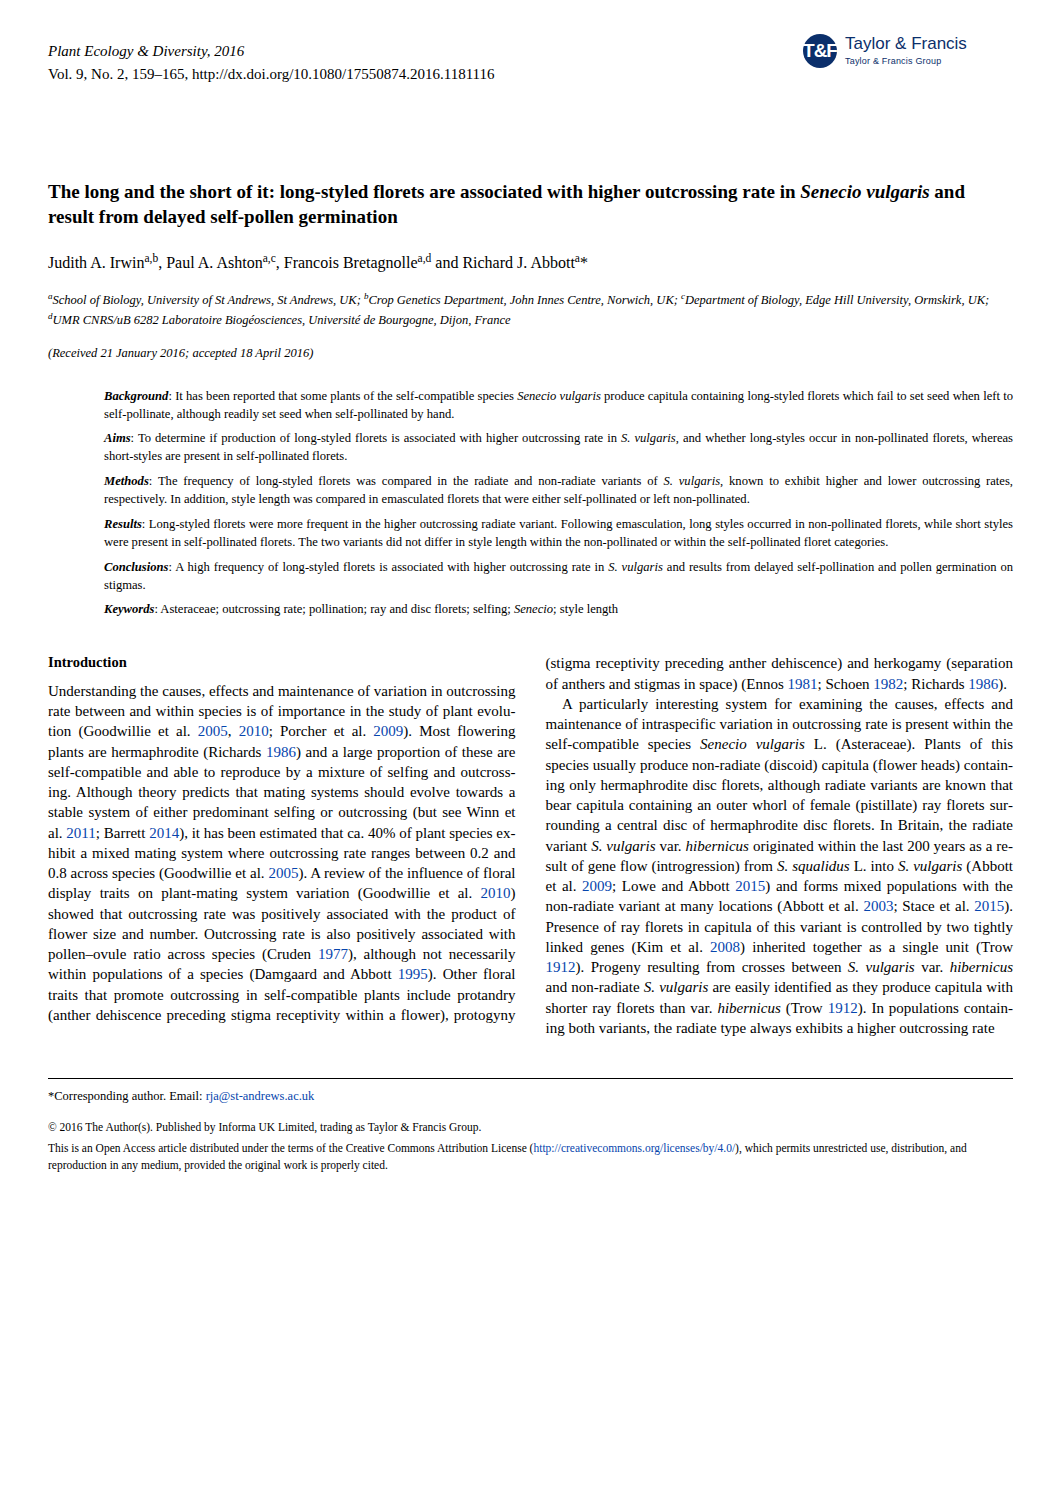Plant Ecology & Diversity, 2016
Vol. 9, No. 2, 159–165, http://dx.doi.org/10.1080/17550874.2016.1181116
T&F
Taylor & Francis
Taylor & Francis Group
The long and the short of it: long-styled florets are associated with higher outcrossing rate in Senecio vulgaris and result from delayed self-pollen germination
Judith A. Irwina,b, Paul A. Ashtona,c, Francois Bretagnollea,d and Richard J. Abbotta*
aSchool of Biology, University of St Andrews, St Andrews, UK; bCrop Genetics Department, John Innes Centre, Norwich, UK; cDepartment of Biology, Edge Hill University, Ormskirk, UK; dUMR CNRS/uB 6282 Laboratoire Biogéosciences, Université de Bourgogne, Dijon, France
(Received 21 January 2016; accepted 18 April 2016)
Background: It has been reported that some plants of the self-compatible species Senecio vulgaris produce capitula containing long-styled florets which fail to set seed when left to self-pollinate, although readily set seed when self-pollinated by hand.
Aims: To determine if production of long-styled florets is associated with higher outcrossing rate in S. vulgaris, and whether long-styles occur in non-pollinated florets, whereas short-styles are present in self-pollinated florets.
Methods: The frequency of long-styled florets was compared in the radiate and non-radiate variants of S. vulgaris, known to exhibit higher and lower outcrossing rates, respectively. In addition, style length was compared in emasculated florets that were either self-pollinated or left non-pollinated.
Results: Long-styled florets were more frequent in the higher outcrossing radiate variant. Following emasculation, long styles occurred in non-pollinated florets, while short styles were present in self-pollinated florets. The two variants did not differ in style length within the non-pollinated or within the self-pollinated floret categories.
Conclusions: A high frequency of long-styled florets is associated with higher outcrossing rate in S. vulgaris and results from delayed self-pollination and pollen germination on stigmas.
Keywords: Asteraceae; outcrossing rate; pollination; ray and disc florets; selfing; Senecio; style length
Introduction
Understanding the causes, effects and maintenance of variation in outcrossing rate between and within species is of importance in the study of plant evolution (Goodwillie et al. 2005, 2010; Porcher et al. 2009). Most flowering plants are hermaphrodite (Richards 1986) and a large proportion of these are self-compatible and able to reproduce by a mixture of selfing and outcrossing. Although theory predicts that mating systems should evolve towards a stable system of either predominant selfing or outcrossing (but see Winn et al. 2011; Barrett 2014), it has been estimated that ca. 40% of plant species exhibit a mixed mating system where outcrossing rate ranges between 0.2 and 0.8 across species (Goodwillie et al. 2005). A review of the influence of floral display traits on plant-mating system variation (Goodwillie et al. 2010) showed that outcrossing rate was positively associated with the product of flower size and number. Outcrossing rate is also positively associated with pollen–ovule ratio across species (Cruden 1977), although not necessarily within populations of a species (Damgaard and Abbott 1995). Other floral traits that promote outcrossing in self-compatible plants include protandry (anther dehiscence preceding stigma receptivity within a flower), protogyny (stigma receptivity preceding anther dehiscence) and herkogamy (separation of anthers and stigmas in space) (Ennos 1981; Schoen 1982; Richards 1986).
A particularly interesting system for examining the causes, effects and maintenance of intraspecific variation in outcrossing rate is present within the self-compatible species Senecio vulgaris L. (Asteraceae). Plants of this species usually produce non-radiate (discoid) capitula (flower heads) containing only hermaphrodite disc florets, although radiate variants are known that bear capitula containing an outer whorl of female (pistillate) ray florets surrounding a central disc of hermaphrodite disc florets. In Britain, the radiate variant S. vulgaris var. hibernicus originated within the last 200 years as a result of gene flow (introgression) from S. squalidus L. into S. vulgaris (Abbott et al. 2009; Lowe and Abbott 2015) and forms mixed populations with the non-radiate variant at many locations (Abbott et al. 2003; Stace et al. 2015). Presence of ray florets in capitula of this variant is controlled by two tightly linked genes (Kim et al. 2008) inherited together as a single unit (Trow 1912). Progeny resulting from crosses between S. vulgaris var. hibernicus and non-radiate S. vulgaris are easily identified as they produce capitula with shorter ray florets than var. hibernicus (Trow 1912). In populations containing both variants, the radiate type always exhibits a higher outcrossing rate
*Corresponding author. Email: rja@st-andrews.ac.uk
© 2016 The Author(s). Published by Informa UK Limited, trading as Taylor & Francis Group.
This is an Open Access article distributed under the terms of the Creative Commons Attribution License (http://creativecommons.org/licenses/by/4.0/), which permits unrestricted use, distribution, and reproduction in any medium, provided the original work is properly cited.